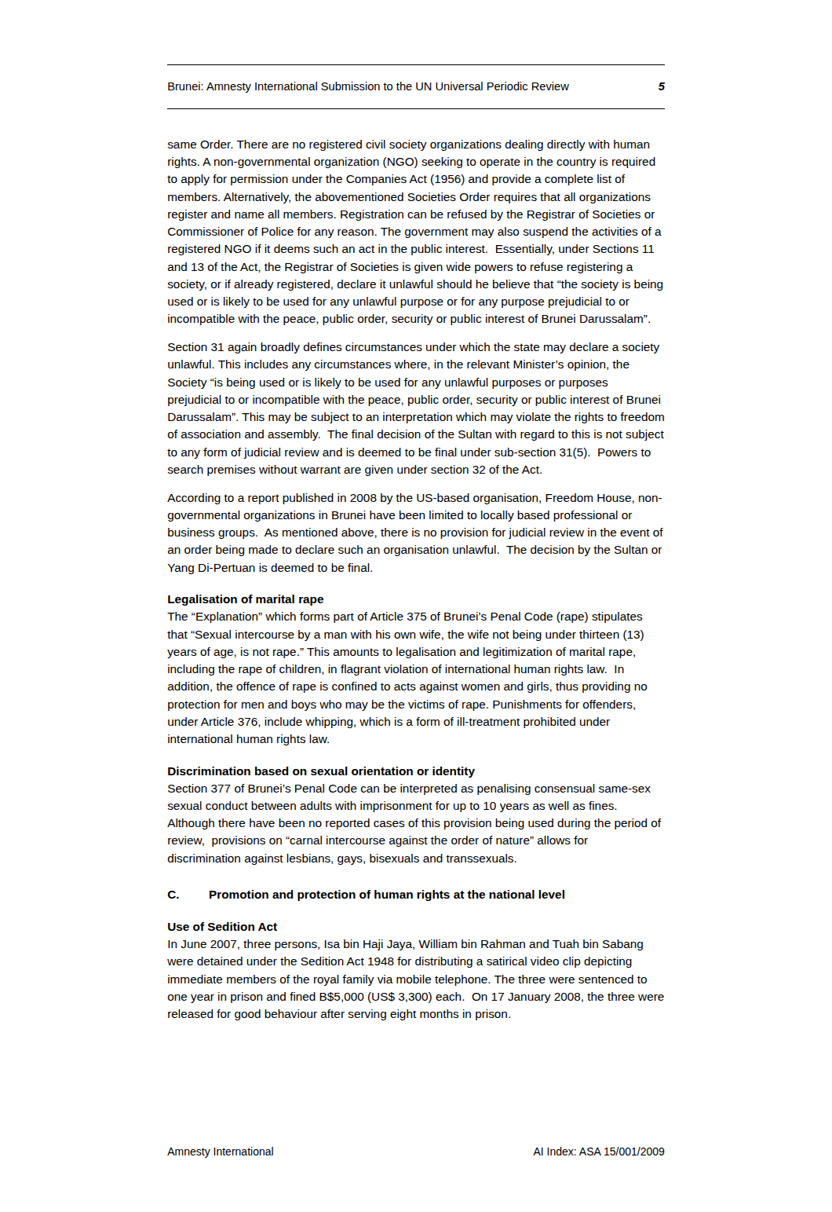Brunei: Amnesty International Submission to the UN Universal Periodic Review 5
same Order. There are no registered civil society organizations dealing directly with human rights. A non-governmental organization (NGO) seeking to operate in the country is required to apply for permission under the Companies Act (1956) and provide a complete list of members. Alternatively, the abovementioned Societies Order requires that all organizations register and name all members. Registration can be refused by the Registrar of Societies or Commissioner of Police for any reason. The government may also suspend the activities of a registered NGO if it deems such an act in the public interest. Essentially, under Sections 11 and 13 of the Act, the Registrar of Societies is given wide powers to refuse registering a society, or if already registered, declare it unlawful should he believe that “the society is being used or is likely to be used for any unlawful purpose or for any purpose prejudicial to or incompatible with the peace, public order, security or public interest of Brunei Darussalam”.
Section 31 again broadly defines circumstances under which the state may declare a society unlawful. This includes any circumstances where, in the relevant Minister’s opinion, the Society “is being used or is likely to be used for any unlawful purposes or purposes prejudicial to or incompatible with the peace, public order, security or public interest of Brunei Darussalam”. This may be subject to an interpretation which may violate the rights to freedom of association and assembly. The final decision of the Sultan with regard to this is not subject to any form of judicial review and is deemed to be final under sub-section 31(5). Powers to search premises without warrant are given under section 32 of the Act.
According to a report published in 2008 by the US-based organisation, Freedom House, non-governmental organizations in Brunei have been limited to locally based professional or business groups. As mentioned above, there is no provision for judicial review in the event of an order being made to declare such an organisation unlawful. The decision by the Sultan or Yang Di-Pertuan is deemed to be final.
Legalisation of marital rape
The “Explanation” which forms part of Article 375 of Brunei’s Penal Code (rape) stipulates that “Sexual intercourse by a man with his own wife, the wife not being under thirteen (13) years of age, is not rape.” This amounts to legalisation and legitimization of marital rape, including the rape of children, in flagrant violation of international human rights law. In addition, the offence of rape is confined to acts against women and girls, thus providing no protection for men and boys who may be the victims of rape. Punishments for offenders, under Article 376, include whipping, which is a form of ill-treatment prohibited under international human rights law.
Discrimination based on sexual orientation or identity
Section 377 of Brunei’s Penal Code can be interpreted as penalising consensual same-sex sexual conduct between adults with imprisonment for up to 10 years as well as fines. Although there have been no reported cases of this provision being used during the period of review, provisions on “carnal intercourse against the order of nature” allows for discrimination against lesbians, gays, bisexuals and transsexuals.
C. Promotion and protection of human rights at the national level
Use of Sedition Act
In June 2007, three persons, Isa bin Haji Jaya, William bin Rahman and Tuah bin Sabang were detained under the Sedition Act 1948 for distributing a satirical video clip depicting immediate members of the royal family via mobile telephone. The three were sentenced to one year in prison and fined B$5,000 (US$ 3,300) each. On 17 January 2008, the three were released for good behaviour after serving eight months in prison.
Amnesty International AI Index: ASA 15/001/2009